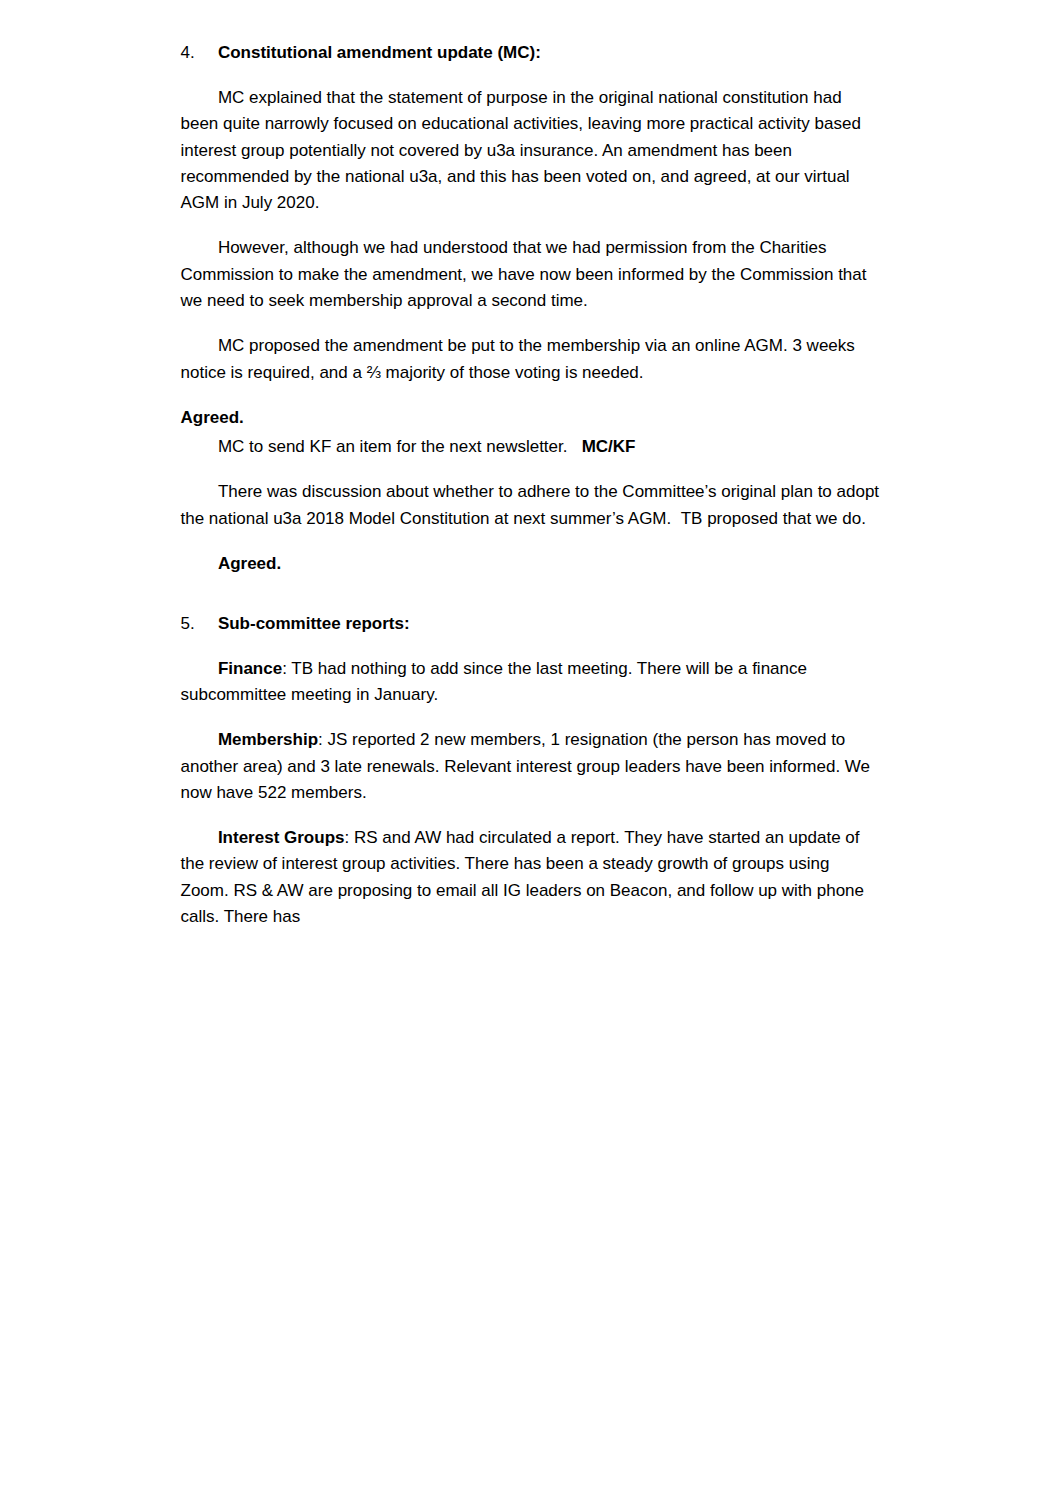4. Constitutional amendment update (MC):
MC explained that the statement of purpose in the original national constitution had been quite narrowly focused on educational activities, leaving more practical activity based interest group potentially not covered by u3a insurance. An amendment has been recommended by the national u3a, and this has been voted on, and agreed, at our virtual AGM in July 2020.
However, although we had understood that we had permission from the Charities Commission to make the amendment, we have now been informed by the Commission that we need to seek membership approval a second time.
MC proposed the amendment be put to the membership via an online AGM. 3 weeks notice is required, and a ⅔ majority of those voting is needed.
Agreed.
MC to send KF an item for the next newsletter. MC/KF
There was discussion about whether to adhere to the Committee’s original plan to adopt the national u3a 2018 Model Constitution at next summer’s AGM. TB proposed that we do.
Agreed.
5. Sub-committee reports:
Finance: TB had nothing to add since the last meeting. There will be a finance subcommittee meeting in January.
Membership: JS reported 2 new members, 1 resignation (the person has moved to another area) and 3 late renewals. Relevant interest group leaders have been informed. We now have 522 members.
Interest Groups: RS and AW had circulated a report. They have started an update of the review of interest group activities. There has been a steady growth of groups using Zoom. RS & AW are proposing to email all IG leaders on Beacon, and follow up with phone calls. There has